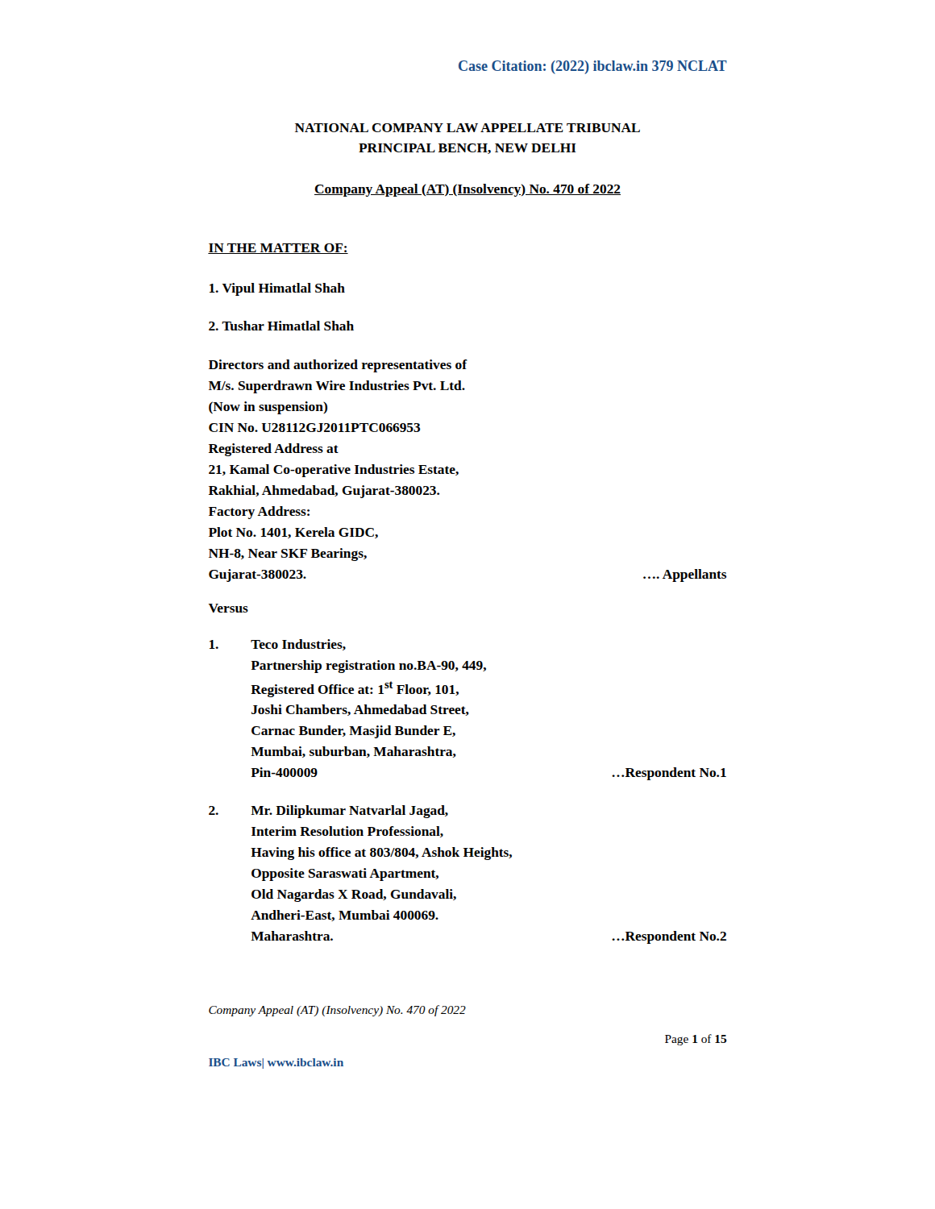Case Citation: (2022) ibclaw.in 379 NCLAT
NATIONAL COMPANY LAW APPELLATE TRIBUNAL
PRINCIPAL BENCH, NEW DELHI
Company Appeal (AT) (Insolvency) No. 470 of 2022
IN THE MATTER OF:
1. Vipul Himatlal Shah
2. Tushar Himatlal Shah
Directors and authorized representatives of
M/s. Superdrawn Wire Industries Pvt. Ltd.
(Now in suspension)
CIN No. U28112GJ2011PTC066953
Registered Address at
21, Kamal Co-operative Industries Estate,
Rakhial, Ahmedabad, Gujarat-380023.
Factory Address:
Plot No. 1401, Kerela GIDC,
NH-8, Near SKF Bearings,
Gujarat-380023.…. Appellants
Versus
| 1. | Teco Industries, Partnership registration no.BA-90, 449, Registered Office at: 1 st Floor, 101, Joshi Chambers, Ahmedabad Street, Carnac Bunder, Masjid Bunder E, Mumbai, suburban, Maharashtra, Pin-400009 …Respondent No.1 |
| 2. | Mr. Dilipkumar Natvarlal Jagad, Interim Resolution Professional, Having his office at 803/804, Ashok Heights, Opposite Saraswati Apartment, Old Nagardas X Road, Gundavali, Andheri-East, Mumbai 400069. Maharashtra. …Respondent No.2 |
Company Appeal (AT) (Insolvency) No. 470 of 2022
Page 1 of 15
IBC Laws| www.ibclaw.in